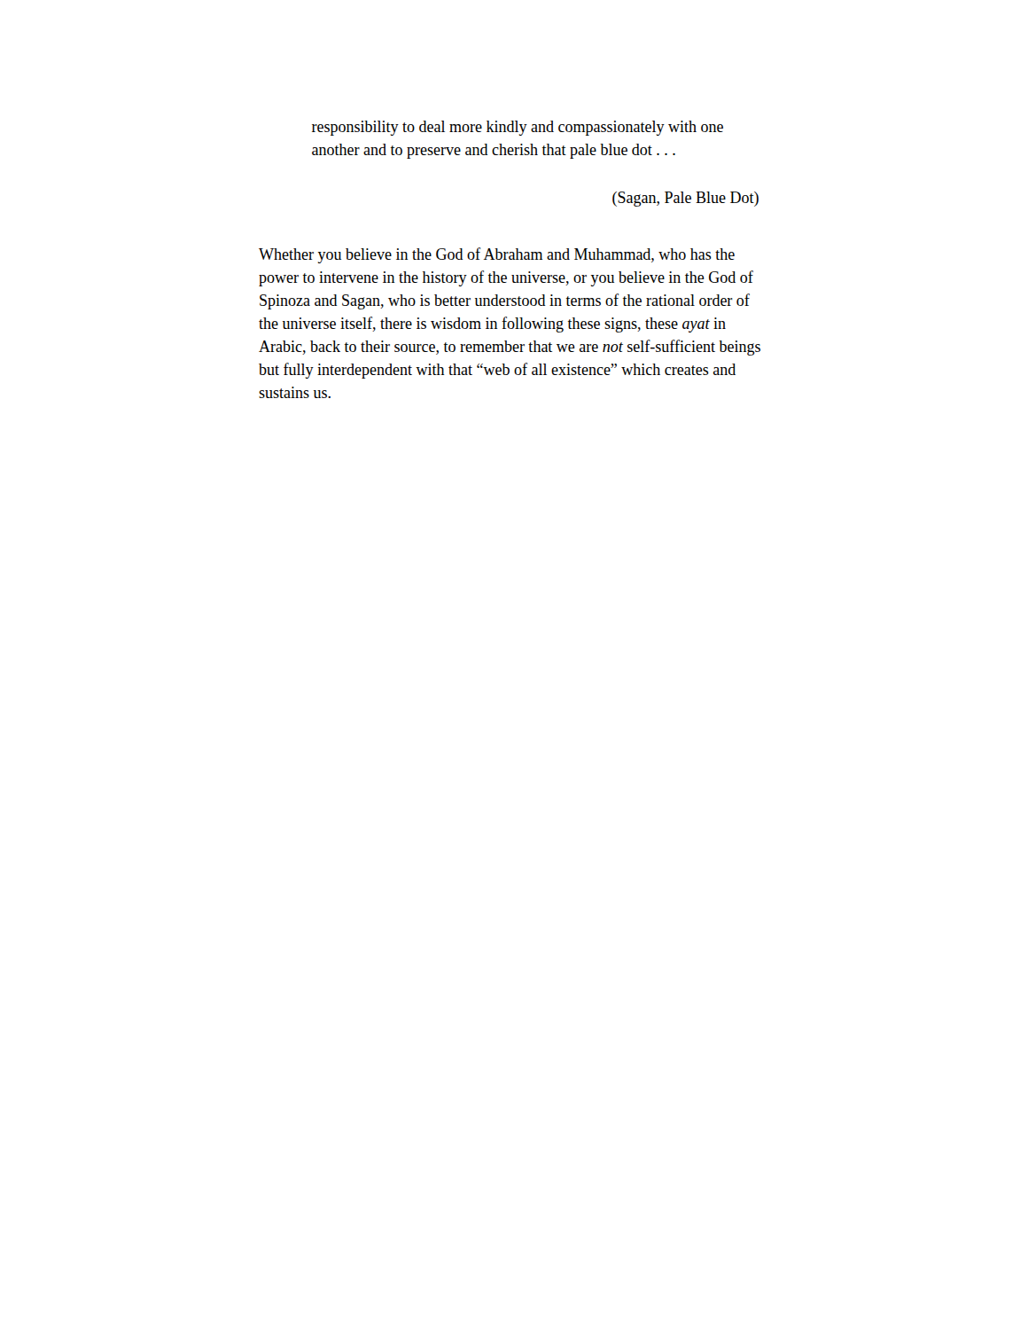responsibility to deal more kindly and compassionately with one another and to preserve and cherish that pale blue dot . . .
(Sagan, Pale Blue Dot)
Whether you believe in the God of Abraham and Muhammad, who has the power to intervene in the history of the universe, or you believe in the God of Spinoza and Sagan, who is better understood in terms of the rational order of the universe itself, there is wisdom in following these signs, these ayat in Arabic, back to their source, to remember that we are not self-sufficient beings but fully interdependent with that “web of all existence” which creates and sustains us.